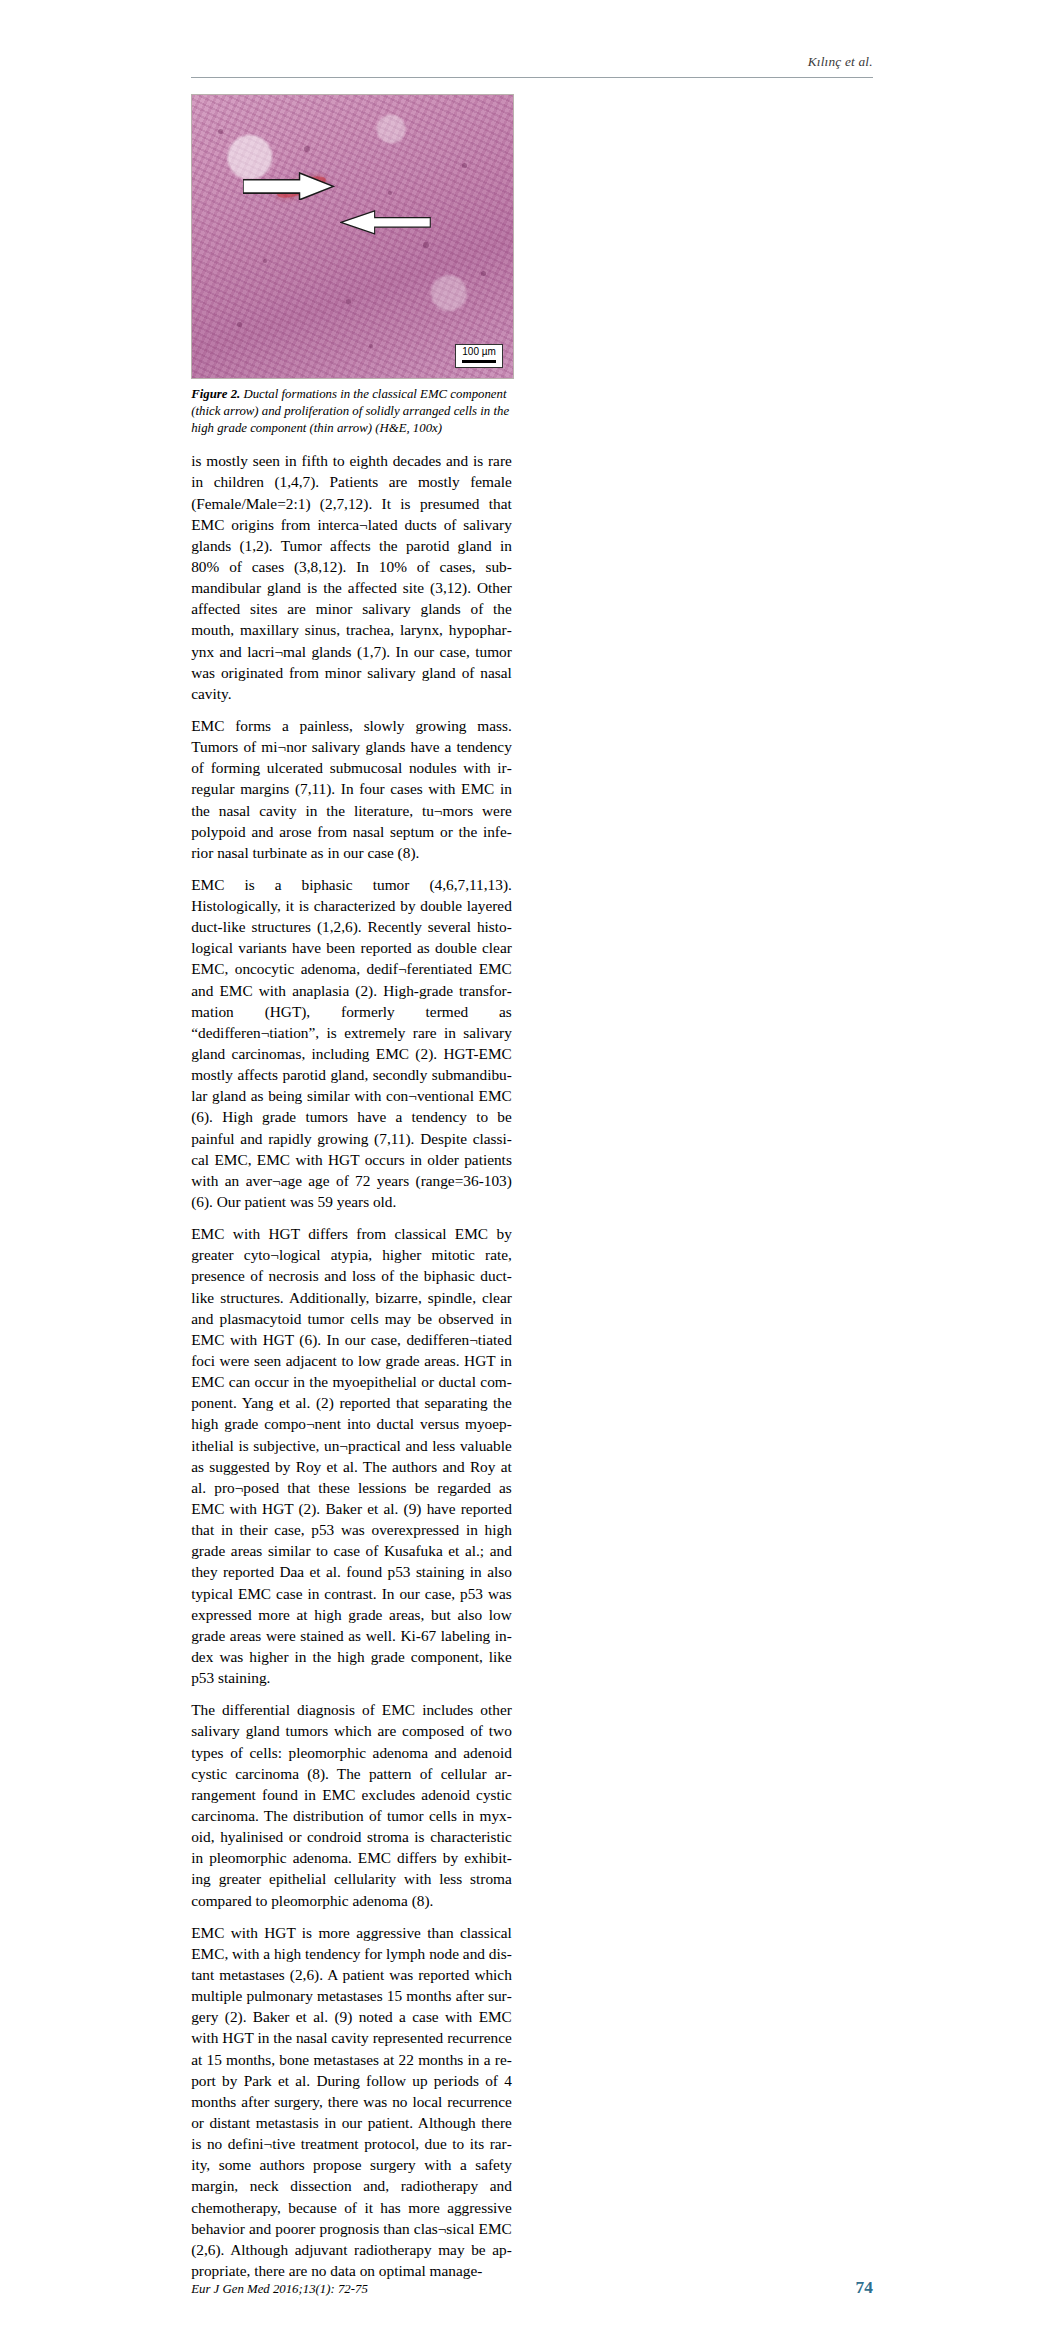Kılınç et al.
100 µm
Figure 2. Ductal formations in the classical EMC component (thick arrow) and proliferation of solidly arranged cells in the high grade component (thin arrow) (H&E, 100x)
is mostly seen in fifth to eighth decades and is rare in children (1,4,7). Patients are mostly female (Female/Male=2:1) (2,7,12). It is presumed that EMC origins from interca¬lated ducts of salivary glands (1,2). Tumor affects the parotid gland in 80% of cases (3,8,12). In 10% of cases, submandibular gland is the affected site (3,12). Other affected sites are minor salivary glands of the mouth, maxillary sinus, trachea, larynx, hypopharynx and lacri¬mal glands (1,7). In our case, tumor was originated from minor salivary gland of nasal cavity.
EMC forms a painless, slowly growing mass. Tumors of mi¬nor salivary glands have a tendency of forming ulcerated submucosal nodules with irregular margins (7,11). In four cases with EMC in the nasal cavity in the literature, tu¬mors were polypoid and arose from nasal septum or the inferior nasal turbinate as in our case (8).
EMC is a biphasic tumor (4,6,7,11,13). Histologically, it is characterized by double layered duct-like structures (1,2,6). Recently several histological variants have been reported as double clear EMC, oncocytic adenoma, dedif¬ferentiated EMC and EMC with anaplasia (2). High-grade transformation (HGT), formerly termed as “dedifferen¬tiation”, is extremely rare in salivary gland carcinomas, including EMC (2). HGT-EMC mostly affects parotid gland, secondly submandibular gland as being similar with con¬ventional EMC (6). High grade tumors have a tendency to be painful and rapidly growing (7,11). Despite classical EMC, EMC with HGT occurs in older patients with an aver¬age age of 72 years (range=36-103) (6). Our patient was 59 years old.
EMC with HGT differs from classical EMC by greater cyto¬logical atypia, higher mitotic rate, presence of necrosis and loss of the biphasic duct-like structures. Additionally, bizarre, spindle, clear and plasmacytoid tumor cells may be observed in EMC with HGT (6). In our case, dedifferen¬tiated foci were seen adjacent to low grade areas. HGT in EMC can occur in the myoepithelial or ductal component. Yang et al. (2) reported that separating the high grade compo¬nent into ductal versus myoepithelial is subjective, un¬practical and less valuable as suggested by Roy et al. The authors and Roy at al. pro¬posed that these lessions be regarded as EMC with HGT (2). Baker et al. (9) have reported that in their case, p53 was overexpressed in high grade areas similar to case of Kusafuka et al.; and they reported Daa et al. found p53 staining in also typical EMC case in contrast. In our case, p53 was expressed more at high grade areas, but also low grade areas were stained as well. Ki-67 labeling index was higher in the high grade component, like p53 staining.
The differential diagnosis of EMC includes other salivary gland tumors which are composed of two types of cells: pleomorphic adenoma and adenoid cystic carcinoma (8). The pattern of cellular arrangement found in EMC excludes adenoid cystic carcinoma. The distribution of tumor cells in myxoid, hyalinised or condroid stroma is characteristic in pleomorphic adenoma. EMC differs by exhibiting greater epithelial cellularity with less stroma compared to pleomorphic adenoma (8).
EMC with HGT is more aggressive than classical EMC, with a high tendency for lymph node and distant metastases (2,6). A patient was reported which multiple pulmonary metastases 15 months after surgery (2). Baker et al. (9) noted a case with EMC with HGT in the nasal cavity represented recurrence at 15 months, bone metastases at 22 months in a report by Park et al. During follow up periods of 4 months after surgery, there was no local recurrence or distant metastasis in our patient. Although there is no defini¬tive treatment protocol, due to its rarity, some authors propose surgery with a safety margin, neck dissection and, radiotherapy and chemotherapy, because of it has more aggressive behavior and poorer prognosis than clas¬sical EMC (2,6). Although adjuvant radiotherapy may be appropriate, there are no data on optimal manage-
Eur J Gen Med 2016;13(1): 72-75 74